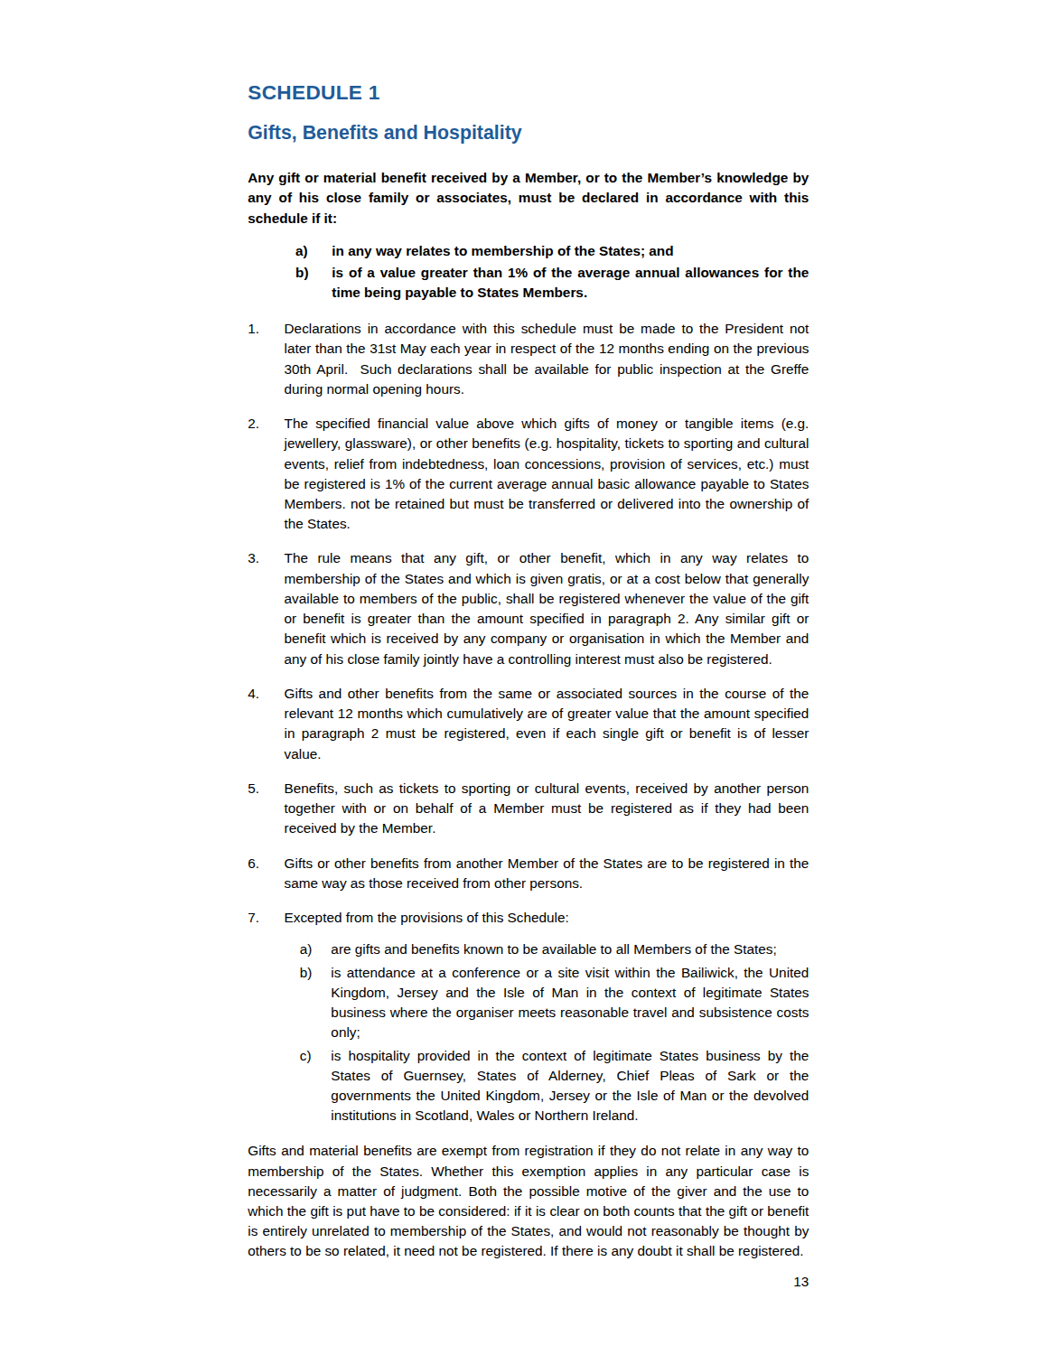SCHEDULE 1
Gifts, Benefits and Hospitality
Any gift or material benefit received by a Member, or to the Member’s knowledge by any of his close family or associates, must be declared in accordance with this schedule if it:
a) in any way relates to membership of the States; and
b) is of a value greater than 1% of the average annual allowances for the time being payable to States Members.
1. Declarations in accordance with this schedule must be made to the President not later than the 31st May each year in respect of the 12 months ending on the previous 30th April. Such declarations shall be available for public inspection at the Greffe during normal opening hours.
2. The specified financial value above which gifts of money or tangible items (e.g. jewellery, glassware), or other benefits (e.g. hospitality, tickets to sporting and cultural events, relief from indebtedness, loan concessions, provision of services, etc.) must be registered is 1% of the current average annual basic allowance payable to States Members. not be retained but must be transferred or delivered into the ownership of the States.
3. The rule means that any gift, or other benefit, which in any way relates to membership of the States and which is given gratis, or at a cost below that generally available to members of the public, shall be registered whenever the value of the gift or benefit is greater than the amount specified in paragraph 2. Any similar gift or benefit which is received by any company or organisation in which the Member and any of his close family jointly have a controlling interest must also be registered.
4. Gifts and other benefits from the same or associated sources in the course of the relevant 12 months which cumulatively are of greater value that the amount specified in paragraph 2 must be registered, even if each single gift or benefit is of lesser value.
5. Benefits, such as tickets to sporting or cultural events, received by another person together with or on behalf of a Member must be registered as if they had been received by the Member.
6. Gifts or other benefits from another Member of the States are to be registered in the same way as those received from other persons.
7. Excepted from the provisions of this Schedule:
a) are gifts and benefits known to be available to all Members of the States;
b) is attendance at a conference or a site visit within the Bailiwick, the United Kingdom, Jersey and the Isle of Man in the context of legitimate States business where the organiser meets reasonable travel and subsistence costs only;
c) is hospitality provided in the context of legitimate States business by the States of Guernsey, States of Alderney, Chief Pleas of Sark or the governments the United Kingdom, Jersey or the Isle of Man or the devolved institutions in Scotland, Wales or Northern Ireland.
Gifts and material benefits are exempt from registration if they do not relate in any way to membership of the States. Whether this exemption applies in any particular case is necessarily a matter of judgment. Both the possible motive of the giver and the use to which the gift is put have to be considered: if it is clear on both counts that the gift or benefit is entirely unrelated to membership of the States, and would not reasonably be thought by others to be so related, it need not be registered. If there is any doubt it shall be registered.
13